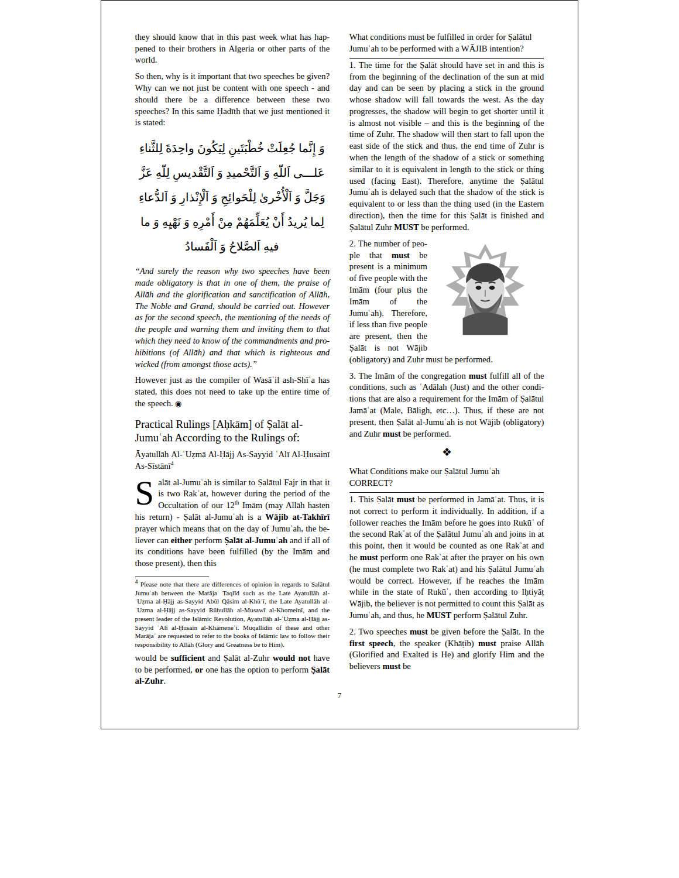they should know that in this past week what has happened to their brothers in Algeria or other parts of the world.
So then, why is it important that two speeches be given? Why can we not just be content with one speech - and should there be a difference between these two speeches? In this same Ḥadīth that we just mentioned it is stated:
وَ إِنَّما جُعِلَتْ خُطْبَتَينِ لِيَكُونَ واحِدَةَ لِلثَّناءِ عَلـــى اَللّهِ وَ اَلتَّحْميدِ وَ اَلتَّقْديسِ لِلّهِ عَزَّ وَجَلَّ وَ اَلْأُخْرىٰ لِلْحَوائِجِ وَ اَلْإِنْذارِ وَ اَلدُّعاءِ لِما يُريدُ أَنْ يُعَلِّمَهُمْ مِنْ أَمْرِهِ وَ نَهْيِهِ وَ ما فيهِ اَلصَّلاحُ وَ اَلْفَسادُ
“And surely the reason why two speeches have been made obligatory is that in one of them, the praise of Allāh and the glorification and sanctification of Allāh, The Noble and Grand, should be carried out. However as for the second speech, the mentioning of the needs of the people and warning them and inviting them to that which they need to know of the commandments and prohibitions (of Allāh) and that which is righteous and wicked (from amongst those acts).”
However just as the compiler of Wasāʾil ash-Shīʿa has stated, this does not need to take up the entire time of the speech. ◉
Practical Rulings [Aḥkām] of Ṣalāt al-Jumuʿah According to the Rulings of:
Āyatullāh Al-ʿUẓmā Al-Ḥājj As-Sayyid ʿAlī Al-Ḥusainī As-Sīstānī4
Salāt al-Jumuʿah is similar to Ṣalātul Fajr in that it is two Rakʿat, however during the period of the Occultation of our 12th Imām (may Allāh hasten his return) - Ṣalāt al-Jumuʿah is a Wājib at-Takhīrī prayer which means that on the day of Jumuʿah, the believer can either perform Ṣalāt al-Jumuʿah and if all of its conditions have been fulfilled (by the Imām and those present), then this
4 Please note that there are differences of opinion in regards to Ṣalātul Jumuʿah between the Marājaʿ Taqlīd such as the Late Ayatullāh al-ʿUẓma al-Ḥājj as-Sayyid Abūl Qāsim al-Khūʾī, the Late Ayatullāh al-ʿUzma al-Ḥājj as-Sayyid Rūḥullāh al-Musawī al-Khomeinī, and the present leader of the Islāmic Revolution, Ayatullāh al-ʿUẓma al-Ḥājj as-Sayyid ʿAlī al-Ḥusain al-Khāmeneʾī. Muqallidīn of these and other Marājaʿ are requested to refer to the books of Islāmic law to follow their responsibility to Allāh (Glory and Greatness be to Him).
would be sufficient and Ṣalāt al-Zuhr would not have to be performed, or one has the option to perform Ṣalāt al-Zuhr.
What conditions must be fulfilled in order for Ṣalātul Jumuʿah to be performed with a WĀJIB intention?
1. The time for the Ṣalāt should have set in and this is from the beginning of the declination of the sun at mid day and can be seen by placing a stick in the ground whose shadow will fall towards the west. As the day progresses, the shadow will begin to get shorter until it is almost not visible – and this is the beginning of the time of Zuhr. The shadow will then start to fall upon the east side of the stick and thus, the end time of Zuhr is when the length of the shadow of a stick or something similar to it is equivalent in length to the stick or thing used (facing East). Therefore, anytime the Ṣalātul Jumuʿah is delayed such that the shadow of the stick is equivalent to or less than the thing used (in the Eastern direction), then the time for this Ṣalāt is finished and Ṣalātul Zuhr MUST be performed.
2. The number of people that must be present is a minimum of five people with the Imām (four plus the Imām of the Jumuʿah). Therefore, if less than five people are present, then the Ṣalāt is not Wājib (obligatory) and Zuhr must be performed.
3. The Imām of the congregation must fulfill all of the conditions, such as ʿAdālah (Just) and the other conditions that are also a requirement for the Imām of Ṣalātul Jamāʿat (Male, Bāligh, etc…). Thus, if these are not present, then Ṣalāt al-Jumuʿah is not Wājib (obligatory) and Zuhr must be performed.
❖
What Conditions make our Ṣalātul Jumuʿah CORRECT?
1. This Ṣalāt must be performed in Jamāʿat. Thus, it is not correct to perform it individually. In addition, if a follower reaches the Imām before he goes into Rukūʿ of the second Rakʿat of the Ṣalātul Jumuʿah and joins in at this point, then it would be counted as one Rakʿat and he must perform one Rakʿat after the prayer on his own (he must complete two Rakʿat) and his Ṣalātul Jumuʿah would be correct. However, if he reaches the Imām while in the state of Rukūʿ, then according to Iḥtiyāṭ Wājib, the believer is not permitted to count this Ṣalāt as Jumuʿah, and thus, he MUST perform Ṣalātul Zuhr.
2. Two speeches must be given before the Ṣalāt. In the first speech, the speaker (Khāṭib) must praise Allāh (Glorified and Exalted is He) and glorify Him and the believers must be
7